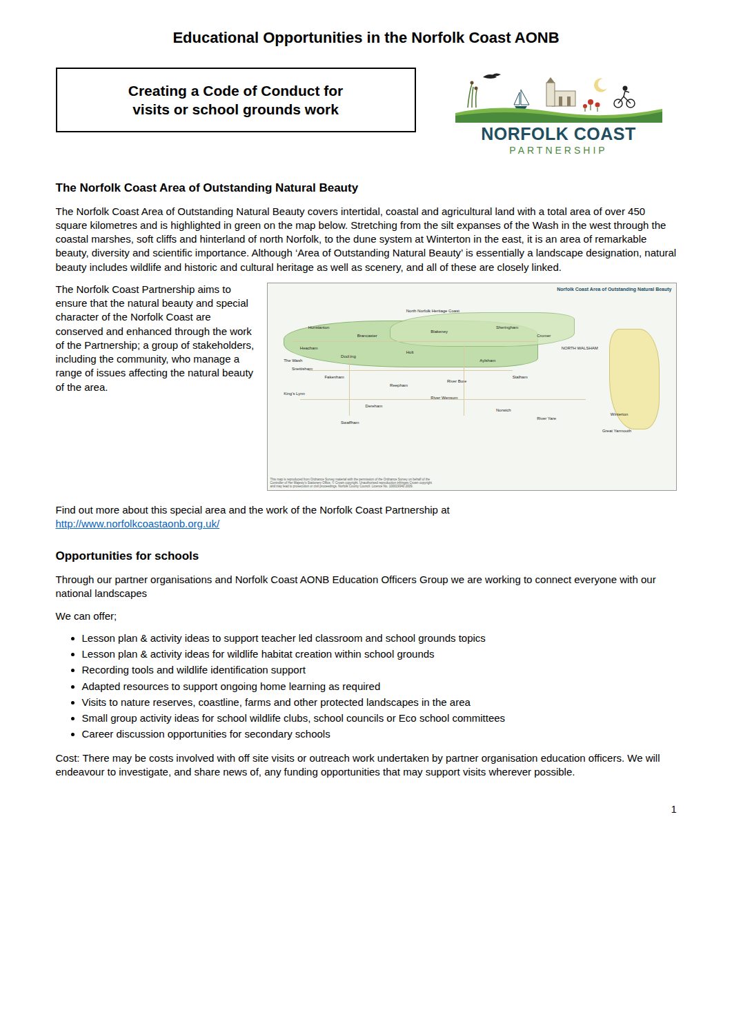Educational Opportunities in the Norfolk Coast AONB
Creating a Code of Conduct for
visits or school grounds work
NORFOLK COAST
PARTNERSHIP
The Norfolk Coast Area of Outstanding Natural Beauty
The Norfolk Coast Area of Outstanding Natural Beauty covers intertidal, coastal and agricultural land with a total area of over 450 square kilometres and is highlighted in green on the map below. Stretching from the silt expanses of the Wash in the west through the coastal marshes, soft cliffs and hinterland of north Norfolk, to the dune system at Winterton in the east, it is an area of remarkable beauty, diversity and scientific importance. Although ‘Area of Outstanding Natural Beauty’ is essentially a landscape designation, natural beauty includes wildlife and historic and cultural heritage as well as scenery, and all of these are closely linked.
The Norfolk Coast Partnership aims to ensure that the natural beauty and special character of the Norfolk Coast are conserved and enhanced through the work of the Partnership; a group of stakeholders, including the community, who manage a range of issues affecting the natural beauty of the area.
Norfolk Coast Area of Outstanding Natural Beauty
North Norfolk Heritage Coast
Hunstanton
Brancaster
Blakeney
Sheringham
Cromer
Heacham
Docking
Holt
Aylsham
NORTH WALSHAM
Snettisham
Fakenham
Reepham
Stalham
King’s Lynn
Dereham
Norwich
Swaffham
Winterton
Great Yarmouth
River Bure
River Wensum
River Yare
The Wash
This map is reproduced from Ordnance Survey material with the permission of the Ordnance Survey on behalf of the Controller of Her Majesty’s Stationery Office. © Crown copyright. Unauthorised reproduction infringes Crown copyright and may lead to prosecution or civil proceedings. Norfolk County Council. Licence No. 100019340 2009.
Find out more about this special area and the work of the Norfolk Coast Partnership at
http://www.norfolkcoastaonb.org.uk/
Opportunities for schools
Through our partner organisations and Norfolk Coast AONB Education Officers Group we are working to connect everyone with our national landscapes
We can offer;
Lesson plan & activity ideas to support teacher led classroom and school grounds topics
Lesson plan & activity ideas for wildlife habitat creation within school grounds
Recording tools and wildlife identification support
Adapted resources to support ongoing home learning as required
Visits to nature reserves, coastline, farms and other protected landscapes in the area
Small group activity ideas for school wildlife clubs, school councils or Eco school committees
Career discussion opportunities for secondary schools
Cost: There may be costs involved with off site visits or outreach work undertaken by partner organisation education officers. We will endeavour to investigate, and share news of, any funding opportunities that may support visits wherever possible.
1